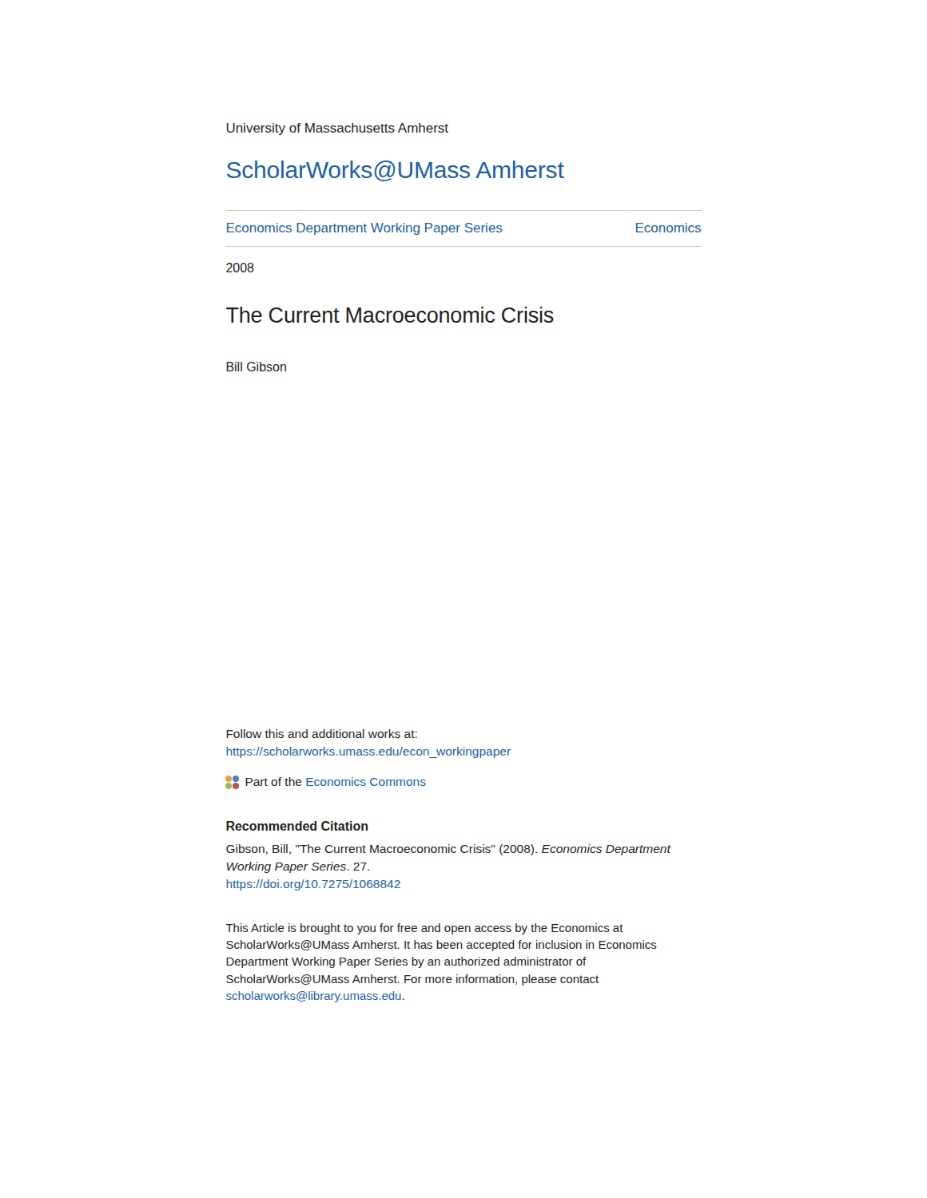University of Massachusetts Amherst
ScholarWorks@UMass Amherst
Economics Department Working Paper Series Economics
2008
The Current Macroeconomic Crisis
Bill Gibson
Follow this and additional works at: https://scholarworks.umass.edu/econ_workingpaper
Part of the Economics Commons
Recommended Citation
Gibson, Bill, "The Current Macroeconomic Crisis" (2008). Economics Department Working Paper Series. 27.
https://doi.org/10.7275/1068842
This Article is brought to you for free and open access by the Economics at ScholarWorks@UMass Amherst. It has been accepted for inclusion in Economics Department Working Paper Series by an authorized administrator of ScholarWorks@UMass Amherst. For more information, please contact scholarworks@library.umass.edu.